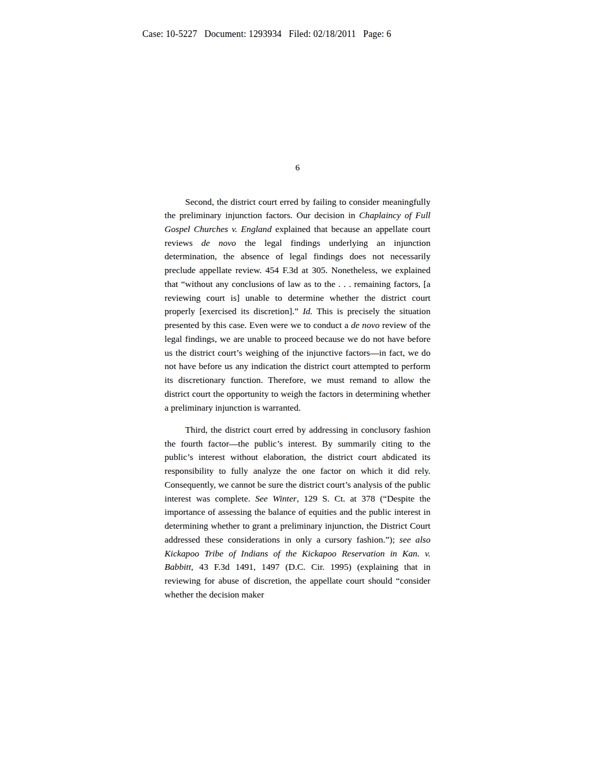Case: 10-5227 Document: 1293934 Filed: 02/18/2011 Page: 6
6
Second, the district court erred by failing to consider meaningfully the preliminary injunction factors. Our decision in Chaplaincy of Full Gospel Churches v. England explained that because an appellate court reviews de novo the legal findings underlying an injunction determination, the absence of legal findings does not necessarily preclude appellate review. 454 F.3d at 305. Nonetheless, we explained that “without any conclusions of law as to the . . . remaining factors, [a reviewing court is] unable to determine whether the district court properly [exercised its discretion].” Id. This is precisely the situation presented by this case. Even were we to conduct a de novo review of the legal findings, we are unable to proceed because we do not have before us the district court’s weighing of the injunctive factors—in fact, we do not have before us any indication the district court attempted to perform its discretionary function. Therefore, we must remand to allow the district court the opportunity to weigh the factors in determining whether a preliminary injunction is warranted.
Third, the district court erred by addressing in conclusory fashion the fourth factor—the public’s interest. By summarily citing to the public’s interest without elaboration, the district court abdicated its responsibility to fully analyze the one factor on which it did rely. Consequently, we cannot be sure the district court’s analysis of the public interest was complete. See Winter, 129 S. Ct. at 378 (“Despite the importance of assessing the balance of equities and the public interest in determining whether to grant a preliminary injunction, the District Court addressed these considerations in only a cursory fashion.”); see also Kickapoo Tribe of Indians of the Kickapoo Reservation in Kan. v. Babbitt, 43 F.3d 1491, 1497 (D.C. Cir. 1995) (explaining that in reviewing for abuse of discretion, the appellate court should “consider whether the decision maker